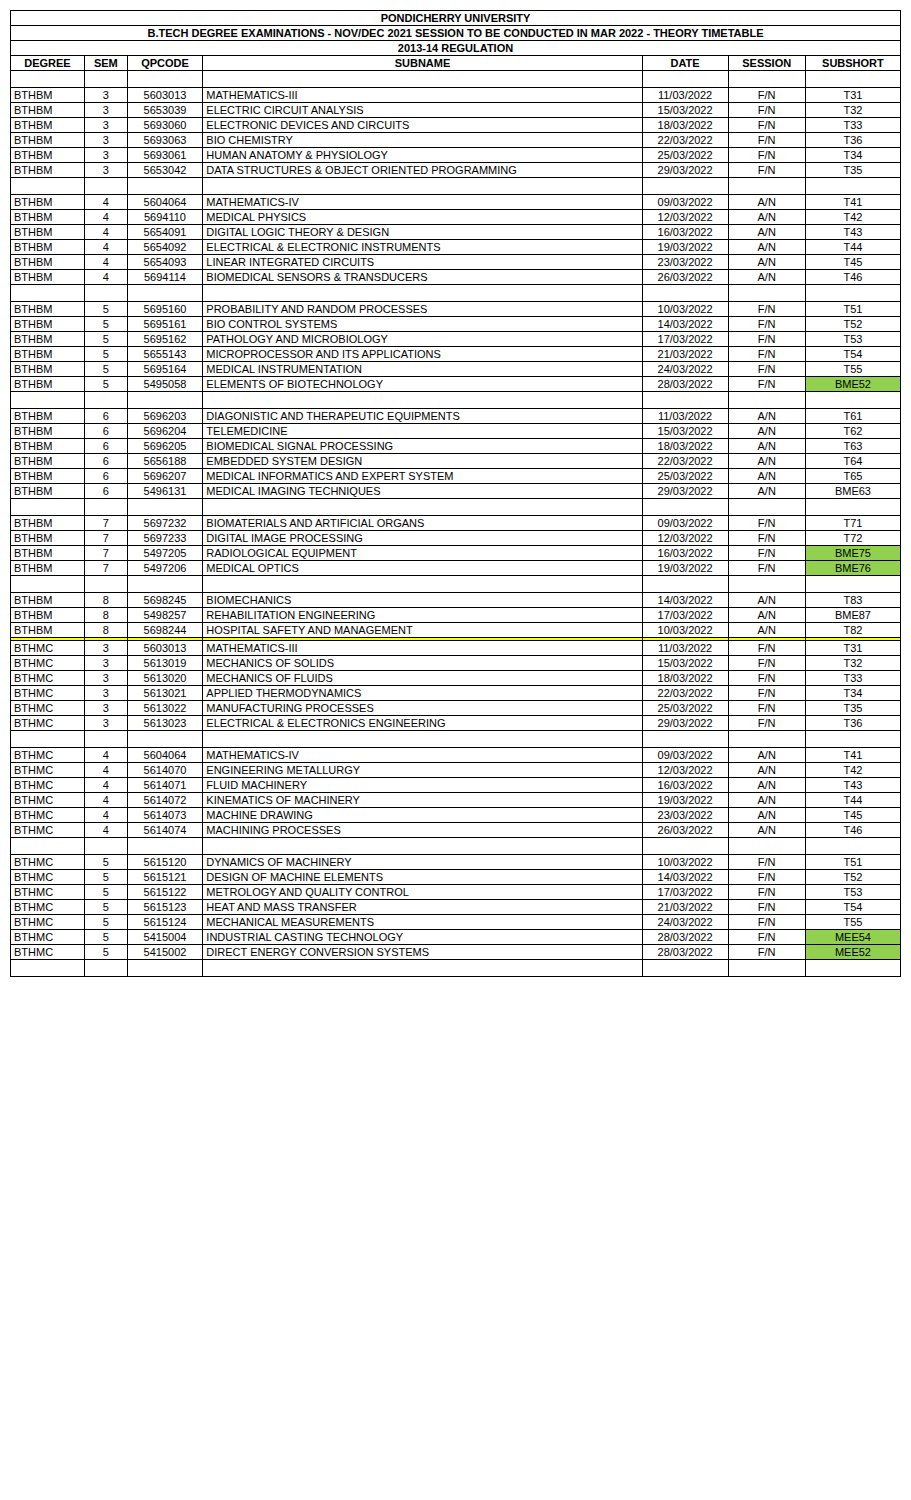| PONDICHERRY UNIVERSITY |
| B.TECH DEGREE EXAMINATIONS - NOV/DEC 2021 SESSION TO BE CONDUCTED IN MAR 2022 - THEORY TIMETABLE |
| 2013-14 REGULATION |
| DEGREE | SEM | QPCODE | SUBNAME | DATE | SESSION | SUBSHORT |
| BTHBM | 3 | 5603013 | MATHEMATICS-III | 11/03/2022 | F/N | T31 |
| BTHBM | 3 | 5653039 | ELECTRIC CIRCUIT ANALYSIS | 15/03/2022 | F/N | T32 |
| BTHBM | 3 | 5693060 | ELECTRONIC DEVICES AND CIRCUITS | 18/03/2022 | F/N | T33 |
| BTHBM | 3 | 5693063 | BIO CHEMISTRY | 22/03/2022 | F/N | T36 |
| BTHBM | 3 | 5693061 | HUMAN ANATOMY & PHYSIOLOGY | 25/03/2022 | F/N | T34 |
| BTHBM | 3 | 5653042 | DATA STRUCTURES & OBJECT ORIENTED PROGRAMMING | 29/03/2022 | F/N | T35 |
| BTHBM | 4 | 5604064 | MATHEMATICS-IV | 09/03/2022 | A/N | T41 |
| BTHBM | 4 | 5694110 | MEDICAL PHYSICS | 12/03/2022 | A/N | T42 |
| BTHBM | 4 | 5654091 | DIGITAL LOGIC THEORY & DESIGN | 16/03/2022 | A/N | T43 |
| BTHBM | 4 | 5654092 | ELECTRICAL & ELECTRONIC INSTRUMENTS | 19/03/2022 | A/N | T44 |
| BTHBM | 4 | 5654093 | LINEAR INTEGRATED CIRCUITS | 23/03/2022 | A/N | T45 |
| BTHBM | 4 | 5694114 | BIOMEDICAL SENSORS & TRANSDUCERS | 26/03/2022 | A/N | T46 |
| BTHBM | 5 | 5695160 | PROBABILITY AND RANDOM PROCESSES | 10/03/2022 | F/N | T51 |
| BTHBM | 5 | 5695161 | BIO CONTROL SYSTEMS | 14/03/2022 | F/N | T52 |
| BTHBM | 5 | 5695162 | PATHOLOGY AND MICROBIOLOGY | 17/03/2022 | F/N | T53 |
| BTHBM | 5 | 5655143 | MICROPROCESSOR AND ITS APPLICATIONS | 21/03/2022 | F/N | T54 |
| BTHBM | 5 | 5695164 | MEDICAL INSTRUMENTATION | 24/03/2022 | F/N | T55 |
| BTHBM | 5 | 5495058 | ELEMENTS OF BIOTECHNOLOGY | 28/03/2022 | F/N | BME52 |
| BTHBM | 6 | 5696203 | DIAGONISTIC AND THERAPEUTIC EQUIPMENTS | 11/03/2022 | A/N | T61 |
| BTHBM | 6 | 5696204 | TELEMEDICINE | 15/03/2022 | A/N | T62 |
| BTHBM | 6 | 5696205 | BIOMEDICAL SIGNAL PROCESSING | 18/03/2022 | A/N | T63 |
| BTHBM | 6 | 5656188 | EMBEDDED SYSTEM DESIGN | 22/03/2022 | A/N | T64 |
| BTHBM | 6 | 5696207 | MEDICAL INFORMATICS AND EXPERT SYSTEM | 25/03/2022 | A/N | T65 |
| BTHBM | 6 | 5496131 | MEDICAL IMAGING TECHNIQUES | 29/03/2022 | A/N | BME63 |
| BTHBM | 7 | 5697232 | BIOMATERIALS AND ARTIFICIAL ORGANS | 09/03/2022 | F/N | T71 |
| BTHBM | 7 | 5697233 | DIGITAL IMAGE PROCESSING | 12/03/2022 | F/N | T72 |
| BTHBM | 7 | 5497205 | RADIOLOGICAL EQUIPMENT | 16/03/2022 | F/N | BME75 |
| BTHBM | 7 | 5497206 | MEDICAL OPTICS | 19/03/2022 | F/N | BME76 |
| BTHBM | 8 | 5698245 | BIOMECHANICS | 14/03/2022 | A/N | T83 |
| BTHBM | 8 | 5498257 | REHABILITATION ENGINEERING | 17/03/2022 | A/N | BME87 |
| BTHBM | 8 | 5698244 | HOSPITAL SAFETY AND MANAGEMENT | 10/03/2022 | A/N | T82 |
| BTHMC | 3 | 5603013 | MATHEMATICS-III | 11/03/2022 | F/N | T31 |
| BTHMC | 3 | 5613019 | MECHANICS OF SOLIDS | 15/03/2022 | F/N | T32 |
| BTHMC | 3 | 5613020 | MECHANICS OF FLUIDS | 18/03/2022 | F/N | T33 |
| BTHMC | 3 | 5613021 | APPLIED THERMODYNAMICS | 22/03/2022 | F/N | T34 |
| BTHMC | 3 | 5613022 | MANUFACTURING PROCESSES | 25/03/2022 | F/N | T35 |
| BTHMC | 3 | 5613023 | ELECTRICAL & ELECTRONICS ENGINEERING | 29/03/2022 | F/N | T36 |
| BTHMC | 4 | 5604064 | MATHEMATICS-IV | 09/03/2022 | A/N | T41 |
| BTHMC | 4 | 5614070 | ENGINEERING METALLURGY | 12/03/2022 | A/N | T42 |
| BTHMC | 4 | 5614071 | FLUID MACHINERY | 16/03/2022 | A/N | T43 |
| BTHMC | 4 | 5614072 | KINEMATICS OF MACHINERY | 19/03/2022 | A/N | T44 |
| BTHMC | 4 | 5614073 | MACHINE DRAWING | 23/03/2022 | A/N | T45 |
| BTHMC | 4 | 5614074 | MACHINING PROCESSES | 26/03/2022 | A/N | T46 |
| BTHMC | 5 | 5615120 | DYNAMICS OF MACHINERY | 10/03/2022 | F/N | T51 |
| BTHMC | 5 | 5615121 | DESIGN OF MACHINE ELEMENTS | 14/03/2022 | F/N | T52 |
| BTHMC | 5 | 5615122 | METROLOGY AND QUALITY CONTROL | 17/03/2022 | F/N | T53 |
| BTHMC | 5 | 5615123 | HEAT AND MASS TRANSFER | 21/03/2022 | F/N | T54 |
| BTHMC | 5 | 5615124 | MECHANICAL MEASUREMENTS | 24/03/2022 | F/N | T55 |
| BTHMC | 5 | 5415004 | INDUSTRIAL CASTING TECHNOLOGY | 28/03/2022 | F/N | MEE54 |
| BTHMC | 5 | 5415002 | DIRECT ENERGY CONVERSION SYSTEMS | 28/03/2022 | F/N | MEE52 |